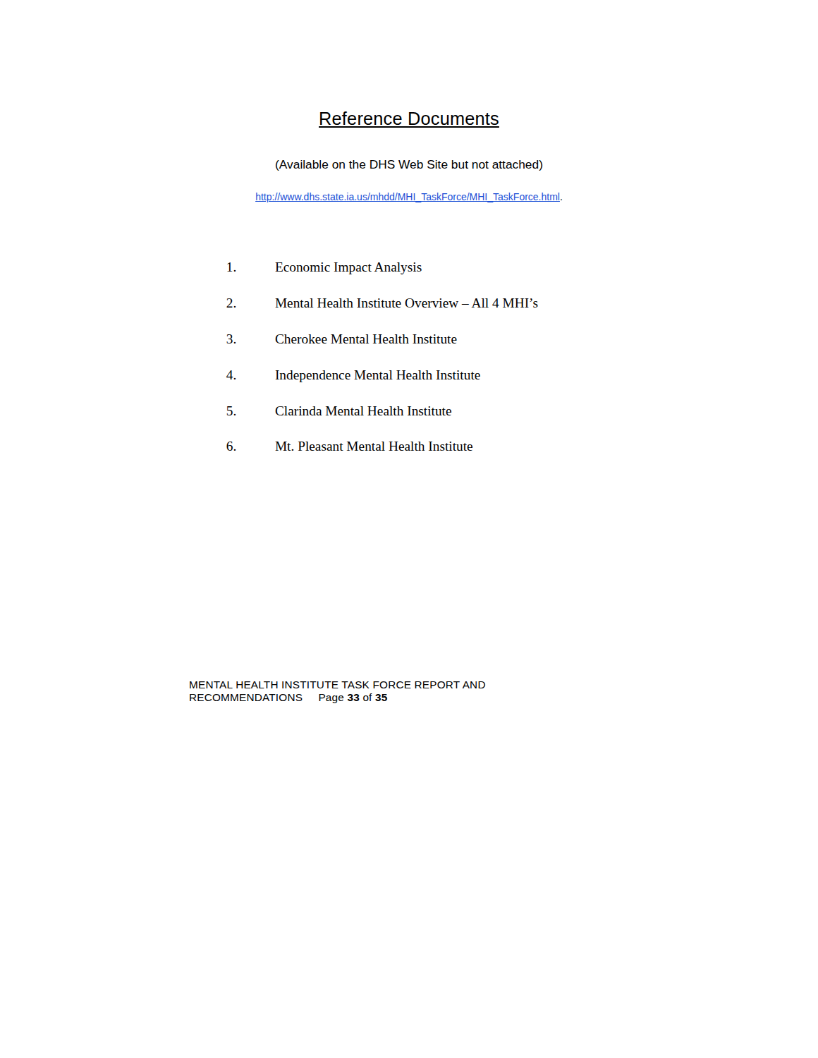Reference Documents
(Available on the DHS Web Site but not attached)
http://www.dhs.state.ia.us/mhdd/MHI_TaskForce/MHI_TaskForce.html.
1. Economic Impact Analysis
2. Mental Health Institute Overview – All 4 MHI’s
3. Cherokee Mental Health Institute
4. Independence Mental Health Institute
5. Clarinda Mental Health Institute
6. Mt. Pleasant Mental Health Institute
MENTAL HEALTH INSTITUTE TASK FORCE REPORT AND RECOMMENDATIONS Page 33 of 35